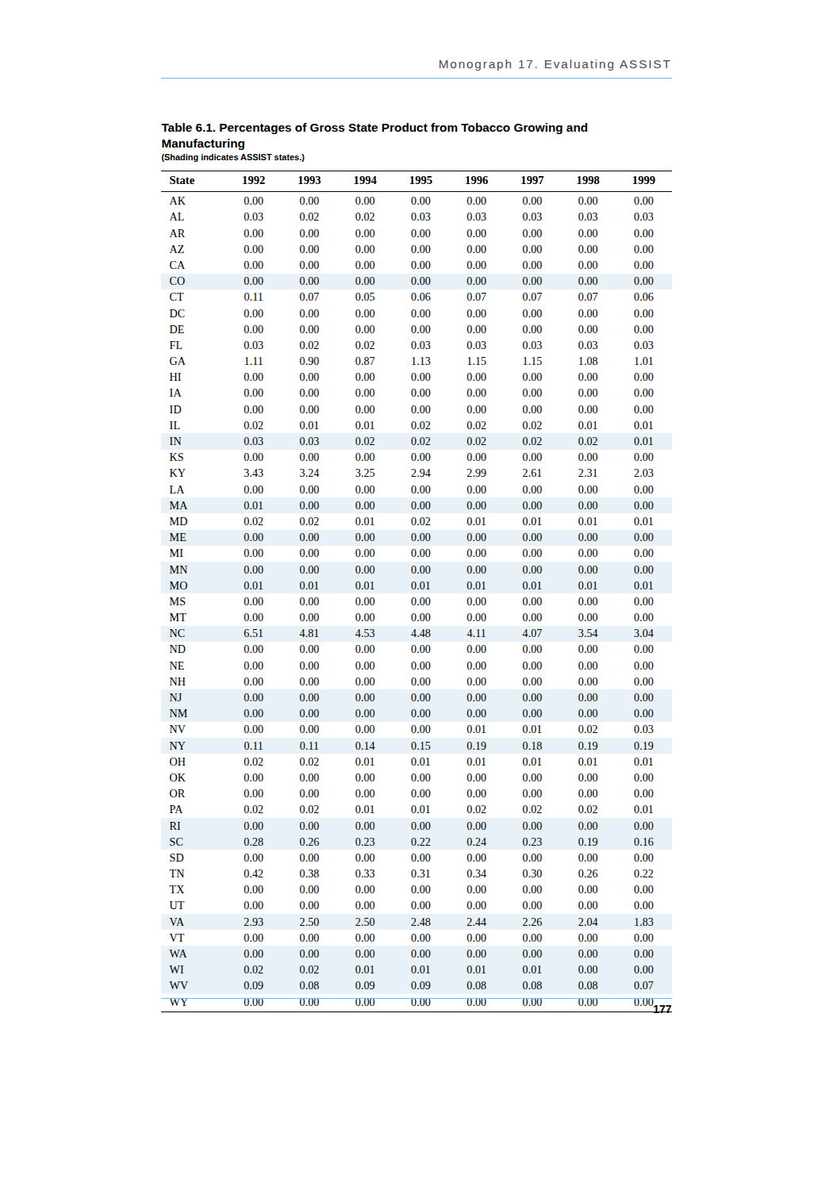Monograph 17. Evaluating ASSIST
Table 6.1. Percentages of Gross State Product from Tobacco Growing and Manufacturing
(Shading indicates ASSIST states.)
| State | 1992 | 1993 | 1994 | 1995 | 1996 | 1997 | 1998 | 1999 |
| --- | --- | --- | --- | --- | --- | --- | --- | --- |
| AK | 0.00 | 0.00 | 0.00 | 0.00 | 0.00 | 0.00 | 0.00 | 0.00 |
| AL | 0.03 | 0.02 | 0.02 | 0.03 | 0.03 | 0.03 | 0.03 | 0.03 |
| AR | 0.00 | 0.00 | 0.00 | 0.00 | 0.00 | 0.00 | 0.00 | 0.00 |
| AZ | 0.00 | 0.00 | 0.00 | 0.00 | 0.00 | 0.00 | 0.00 | 0.00 |
| CA | 0.00 | 0.00 | 0.00 | 0.00 | 0.00 | 0.00 | 0.00 | 0.00 |
| CO | 0.00 | 0.00 | 0.00 | 0.00 | 0.00 | 0.00 | 0.00 | 0.00 |
| CT | 0.11 | 0.07 | 0.05 | 0.06 | 0.07 | 0.07 | 0.07 | 0.06 |
| DC | 0.00 | 0.00 | 0.00 | 0.00 | 0.00 | 0.00 | 0.00 | 0.00 |
| DE | 0.00 | 0.00 | 0.00 | 0.00 | 0.00 | 0.00 | 0.00 | 0.00 |
| FL | 0.03 | 0.02 | 0.02 | 0.03 | 0.03 | 0.03 | 0.03 | 0.03 |
| GA | 1.11 | 0.90 | 0.87 | 1.13 | 1.15 | 1.15 | 1.08 | 1.01 |
| HI | 0.00 | 0.00 | 0.00 | 0.00 | 0.00 | 0.00 | 0.00 | 0.00 |
| IA | 0.00 | 0.00 | 0.00 | 0.00 | 0.00 | 0.00 | 0.00 | 0.00 |
| ID | 0.00 | 0.00 | 0.00 | 0.00 | 0.00 | 0.00 | 0.00 | 0.00 |
| IL | 0.02 | 0.01 | 0.01 | 0.02 | 0.02 | 0.02 | 0.01 | 0.01 |
| IN | 0.03 | 0.03 | 0.02 | 0.02 | 0.02 | 0.02 | 0.02 | 0.01 |
| KS | 0.00 | 0.00 | 0.00 | 0.00 | 0.00 | 0.00 | 0.00 | 0.00 |
| KY | 3.43 | 3.24 | 3.25 | 2.94 | 2.99 | 2.61 | 2.31 | 2.03 |
| LA | 0.00 | 0.00 | 0.00 | 0.00 | 0.00 | 0.00 | 0.00 | 0.00 |
| MA | 0.01 | 0.00 | 0.00 | 0.00 | 0.00 | 0.00 | 0.00 | 0.00 |
| MD | 0.02 | 0.02 | 0.01 | 0.02 | 0.01 | 0.01 | 0.01 | 0.01 |
| ME | 0.00 | 0.00 | 0.00 | 0.00 | 0.00 | 0.00 | 0.00 | 0.00 |
| MI | 0.00 | 0.00 | 0.00 | 0.00 | 0.00 | 0.00 | 0.00 | 0.00 |
| MN | 0.00 | 0.00 | 0.00 | 0.00 | 0.00 | 0.00 | 0.00 | 0.00 |
| MO | 0.01 | 0.01 | 0.01 | 0.01 | 0.01 | 0.01 | 0.01 | 0.01 |
| MS | 0.00 | 0.00 | 0.00 | 0.00 | 0.00 | 0.00 | 0.00 | 0.00 |
| MT | 0.00 | 0.00 | 0.00 | 0.00 | 0.00 | 0.00 | 0.00 | 0.00 |
| NC | 6.51 | 4.81 | 4.53 | 4.48 | 4.11 | 4.07 | 3.54 | 3.04 |
| ND | 0.00 | 0.00 | 0.00 | 0.00 | 0.00 | 0.00 | 0.00 | 0.00 |
| NE | 0.00 | 0.00 | 0.00 | 0.00 | 0.00 | 0.00 | 0.00 | 0.00 |
| NH | 0.00 | 0.00 | 0.00 | 0.00 | 0.00 | 0.00 | 0.00 | 0.00 |
| NJ | 0.00 | 0.00 | 0.00 | 0.00 | 0.00 | 0.00 | 0.00 | 0.00 |
| NM | 0.00 | 0.00 | 0.00 | 0.00 | 0.00 | 0.00 | 0.00 | 0.00 |
| NV | 0.00 | 0.00 | 0.00 | 0.00 | 0.01 | 0.01 | 0.02 | 0.03 |
| NY | 0.11 | 0.11 | 0.14 | 0.15 | 0.19 | 0.18 | 0.19 | 0.19 |
| OH | 0.02 | 0.02 | 0.01 | 0.01 | 0.01 | 0.01 | 0.01 | 0.01 |
| OK | 0.00 | 0.00 | 0.00 | 0.00 | 0.00 | 0.00 | 0.00 | 0.00 |
| OR | 0.00 | 0.00 | 0.00 | 0.00 | 0.00 | 0.00 | 0.00 | 0.00 |
| PA | 0.02 | 0.02 | 0.01 | 0.01 | 0.02 | 0.02 | 0.02 | 0.01 |
| RI | 0.00 | 0.00 | 0.00 | 0.00 | 0.00 | 0.00 | 0.00 | 0.00 |
| SC | 0.28 | 0.26 | 0.23 | 0.22 | 0.24 | 0.23 | 0.19 | 0.16 |
| SD | 0.00 | 0.00 | 0.00 | 0.00 | 0.00 | 0.00 | 0.00 | 0.00 |
| TN | 0.42 | 0.38 | 0.33 | 0.31 | 0.34 | 0.30 | 0.26 | 0.22 |
| TX | 0.00 | 0.00 | 0.00 | 0.00 | 0.00 | 0.00 | 0.00 | 0.00 |
| UT | 0.00 | 0.00 | 0.00 | 0.00 | 0.00 | 0.00 | 0.00 | 0.00 |
| VA | 2.93 | 2.50 | 2.50 | 2.48 | 2.44 | 2.26 | 2.04 | 1.83 |
| VT | 0.00 | 0.00 | 0.00 | 0.00 | 0.00 | 0.00 | 0.00 | 0.00 |
| WA | 0.00 | 0.00 | 0.00 | 0.00 | 0.00 | 0.00 | 0.00 | 0.00 |
| WI | 0.02 | 0.02 | 0.01 | 0.01 | 0.01 | 0.01 | 0.00 | 0.00 |
| WV | 0.09 | 0.08 | 0.09 | 0.09 | 0.08 | 0.08 | 0.08 | 0.07 |
| WY | 0.00 | 0.00 | 0.00 | 0.00 | 0.00 | 0.00 | 0.00 | 0.00 |
177